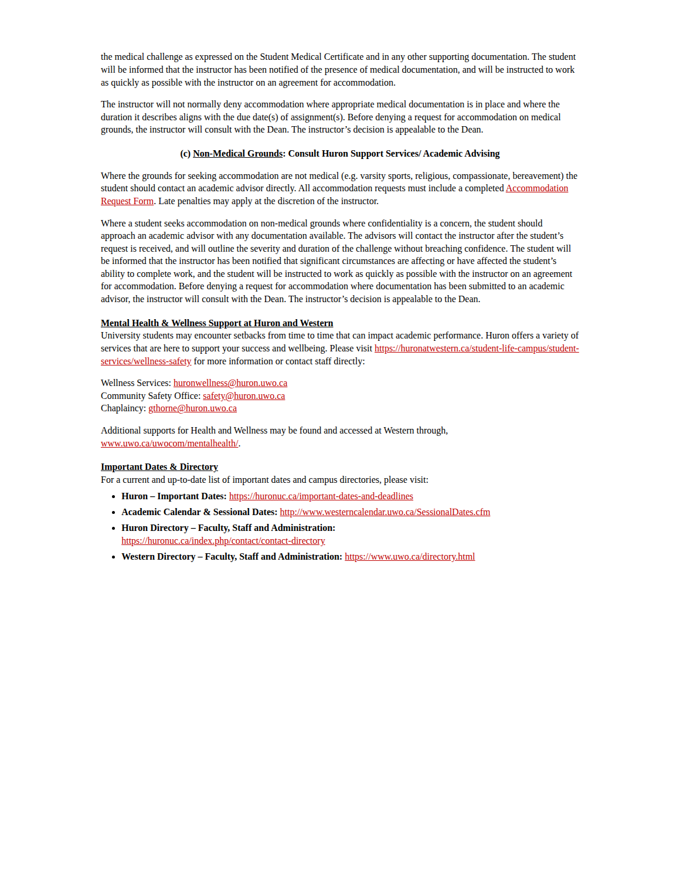the medical challenge as expressed on the Student Medical Certificate and in any other supporting documentation. The student will be informed that the instructor has been notified of the presence of medical documentation, and will be instructed to work as quickly as possible with the instructor on an agreement for accommodation.
The instructor will not normally deny accommodation where appropriate medical documentation is in place and where the duration it describes aligns with the due date(s) of assignment(s). Before denying a request for accommodation on medical grounds, the instructor will consult with the Dean. The instructor’s decision is appealable to the Dean.
(c) Non-Medical Grounds: Consult Huron Support Services/ Academic Advising
Where the grounds for seeking accommodation are not medical (e.g. varsity sports, religious, compassionate, bereavement) the student should contact an academic advisor directly. All accommodation requests must include a completed Accommodation Request Form. Late penalties may apply at the discretion of the instructor.
Where a student seeks accommodation on non-medical grounds where confidentiality is a concern, the student should approach an academic advisor with any documentation available. The advisors will contact the instructor after the student’s request is received, and will outline the severity and duration of the challenge without breaching confidence. The student will be informed that the instructor has been notified that significant circumstances are affecting or have affected the student’s ability to complete work, and the student will be instructed to work as quickly as possible with the instructor on an agreement for accommodation. Before denying a request for accommodation where documentation has been submitted to an academic advisor, the instructor will consult with the Dean. The instructor’s decision is appealable to the Dean.
Mental Health & Wellness Support at Huron and Western
University students may encounter setbacks from time to time that can impact academic performance. Huron offers a variety of services that are here to support your success and wellbeing. Please visit https://huronatwestern.ca/student-life-campus/student-services/wellness-safety for more information or contact staff directly:
Wellness Services: huronwellness@huron.uwo.ca
Community Safety Office: safety@huron.uwo.ca
Chaplaincy: gthorne@huron.uwo.ca
Additional supports for Health and Wellness may be found and accessed at Western through, www.uwo.ca/uwocom/mentalhealth/.
Important Dates & Directory
For a current and up-to-date list of important dates and campus directories, please visit:
Huron – Important Dates: https://huronuc.ca/important-dates-and-deadlines
Academic Calendar & Sessional Dates: http://www.westerncalendar.uwo.ca/SessionalDates.cfm
Huron Directory – Faculty, Staff and Administration:
https://huronuc.ca/index.php/contact/contact-directory
Western Directory – Faculty, Staff and Administration: https://www.uwo.ca/directory.html